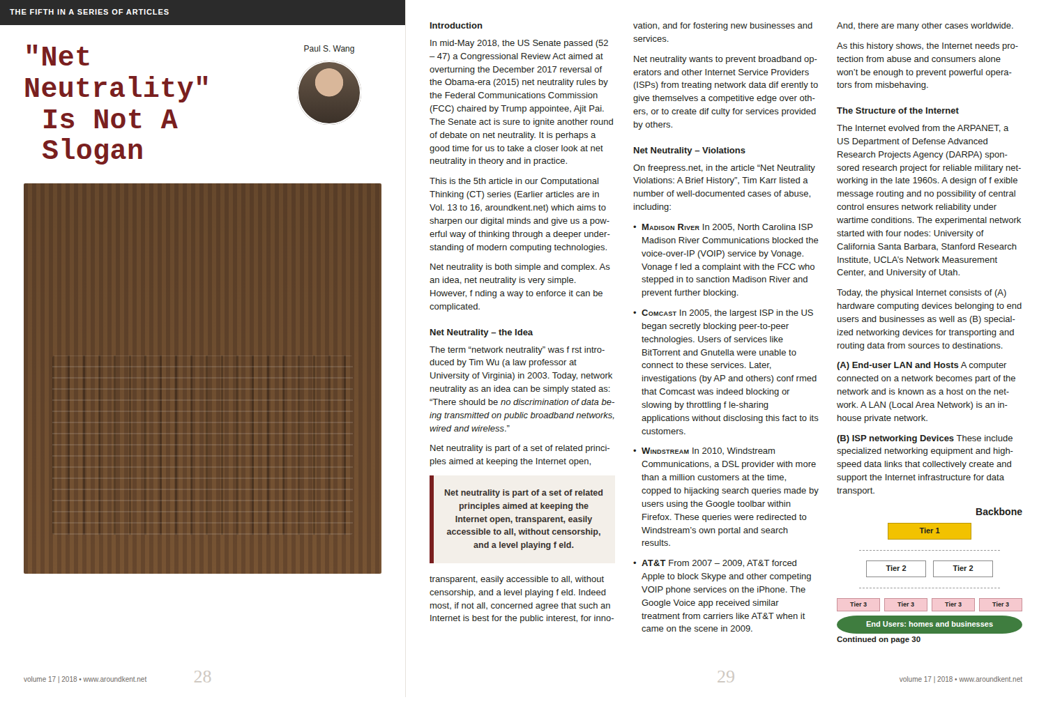The Fifth in a Series of Articles
"Net Neutrality"Is Not A Slogan
Paul S. Wang
volume 17 | 2018 • www.aroundkent.net
28
Introduction
In mid-May 2018, the US Senate passed (52 – 47) a Congressional Review Act aimed at overturning the December 2017 reversal of the Obama-era (2015) net neutrality rules by the Federal Communications Commission (FCC) chaired by Trump appointee, Ajit Pai. The Senate act is sure to ignite another round of debate on net neutrality. It is perhaps a good time for us to take a closer look at net neutrality in theory and in practice.
This is the 5th article in our Computational Thinking (CT) series (Earlier articles are in Vol. 13 to 16, aroundkent.net) which aims to sharpen our digital minds and give us a powerful way of thinking through a deeper understanding of modern computing technologies.
Net neutrality is both simple and complex. As an idea, net neutrality is very simple. However, f nding a way to enforce it can be complicated.
Net Neutrality – the Idea
The term “network neutrality” was f rst introduced by Tim Wu (a law professor at University of Virginia) in 2003. Today, network neutrality as an idea can be simply stated as: “There should be no discrimination of data being transmitted on public broadband networks, wired and wireless.”
Net neutrality is part of a set of related principles aimed at keeping the Internet open,
Net neutrality is part of a set of related principles aimed at keeping the Internet open, transparent, easily accessible to all, without censorship, and a level playing f eld.
transparent, easily accessible to all, without censorship, and a level playing f eld. Indeed most, if not all, concerned agree that such an Internet is best for the public interest, for innovation, and for fostering new businesses and services.
Net neutrality wants to prevent broadband operators and other Internet Service Providers (ISPs) from treating network data dif erently to give themselves a competitive edge over others, or to create dif culty for services provided by others.
Net Neutrality – Violations
On freepress.net, in the article “Net Neutrality Violations: A Brief History”, Tim Karr listed a number of well-documented cases of abuse, including:
Madison River In 2005, North Carolina ISP Madison River Communications blocked the voice-over-IP (VOIP) service by Vonage. Vonage f led a complaint with the FCC who stepped in to sanction Madison River and prevent further blocking.
Comcast In 2005, the largest ISP in the US began secretly blocking peer-to-peer technologies. Users of services like BitTorrent and Gnutella were unable to connect to these services. Later, investigations (by AP and others) conf rmed that Comcast was indeed blocking or slowing by throttling f le-sharing applications without disclosing this fact to its customers.
Windstream In 2010, Windstream Communications, a DSL provider with more than a million customers at the time, copped to hijacking search queries made by users using the Google toolbar within Firefox. These queries were redirected to Windstream’s own portal and search results.
AT&T From 2007 – 2009, AT&T forced Apple to block Skype and other competing VOIP phone services on the iPhone. The Google Voice app received similar treatment from carriers like AT&T when it came on the scene in 2009.
And, there are many other cases worldwide.
As this history shows, the Internet needs protection from abuse and consumers alone won’t be enough to prevent powerful operators from misbehaving.
The Structure of the Internet
The Internet evolved from the ARPANET, a US Department of Defense Advanced Research Projects Agency (DARPA) sponsored research project for reliable military networking in the late 1960s. A design of f exible message routing and no possibility of central control ensures network reliability under wartime conditions. The experimental network started with four nodes: University of California Santa Barbara, Stanford Research Institute, UCLA’s Network Measurement Center, and University of Utah.
Today, the physical Internet consists of (A) hardware computing devices belonging to end users and businesses as well as (B) specialized networking devices for transporting and routing data from sources to destinations.
(A) End-user LAN and Hosts A computer connected on a network becomes part of the network and is known as a host on the network. A LAN (Local Area Network) is an in-house private network.
(B) ISP networking Devices These include specialized networking equipment and high-speed data links that collectively create and support the Internet infrastructure for data transport.
Backbone
Tier 1
Tier 2
Tier 2
Tier 3
Tier 3
Tier 3
Tier 3
End Users: homes and businesses
Continued on page 30
volume 17 | 2018 • www.aroundkent.net
29